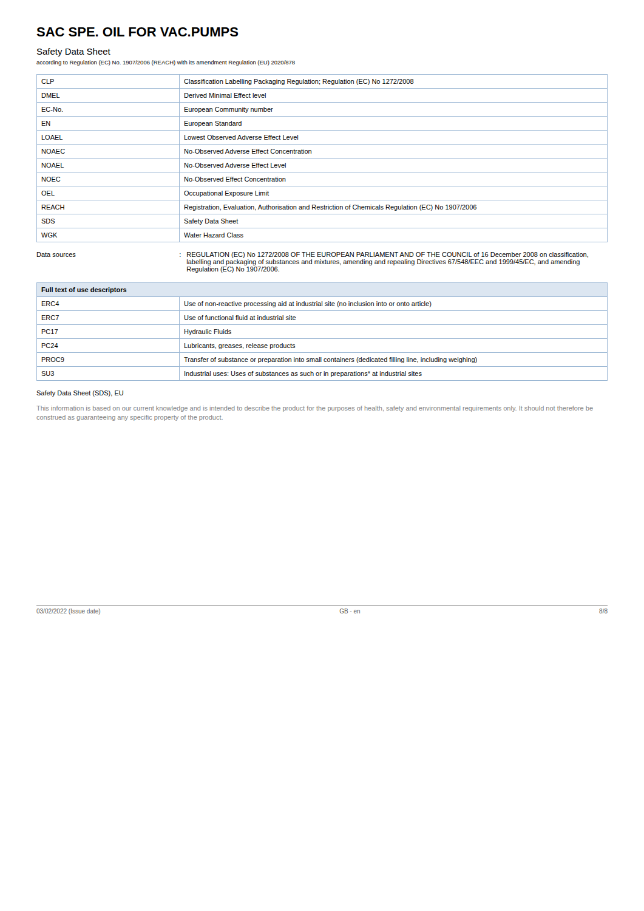SAC SPE. OIL FOR VAC.PUMPS
Safety Data Sheet
according to Regulation (EC) No. 1907/2006 (REACH) with its amendment Regulation (EU) 2020/878
| CLP | Classification Labelling Packaging Regulation; Regulation (EC) No 1272/2008 |
| DMEL | Derived Minimal Effect level |
| EC-No. | European Community number |
| EN | European Standard |
| LOAEL | Lowest Observed Adverse Effect Level |
| NOAEC | No-Observed Adverse Effect Concentration |
| NOAEL | No-Observed Adverse Effect Level |
| NOEC | No-Observed Effect Concentration |
| OEL | Occupational Exposure Limit |
| REACH | Registration, Evaluation, Authorisation and Restriction of Chemicals Regulation (EC) No 1907/2006 |
| SDS | Safety Data Sheet |
| WGK | Water Hazard Class |
Data sources
:
REGULATION (EC) No 1272/2008 OF THE EUROPEAN PARLIAMENT AND OF THE COUNCIL of 16 December 2008 on classification, labelling and packaging of substances and mixtures, amending and repealing Directives 67/548/EEC and 1999/45/EC, and amending Regulation (EC) No 1907/2006.
| Full text of use descriptors |
| --- |
| ERC4 | Use of non-reactive processing aid at industrial site (no inclusion into or onto article) |
| ERC7 | Use of functional fluid at industrial site |
| PC17 | Hydraulic Fluids |
| PC24 | Lubricants, greases, release products |
| PROC9 | Transfer of substance or preparation into small containers (dedicated filling line, including weighing) |
| SU3 | Industrial uses: Uses of substances as such or in preparations* at industrial sites |
Safety Data Sheet (SDS), EU
This information is based on our current knowledge and is intended to describe the product for the purposes of health, safety and environmental requirements only. It should not therefore be construed as guaranteeing any specific property of the product.
03/02/2022 (Issue date) GB - en 8/8